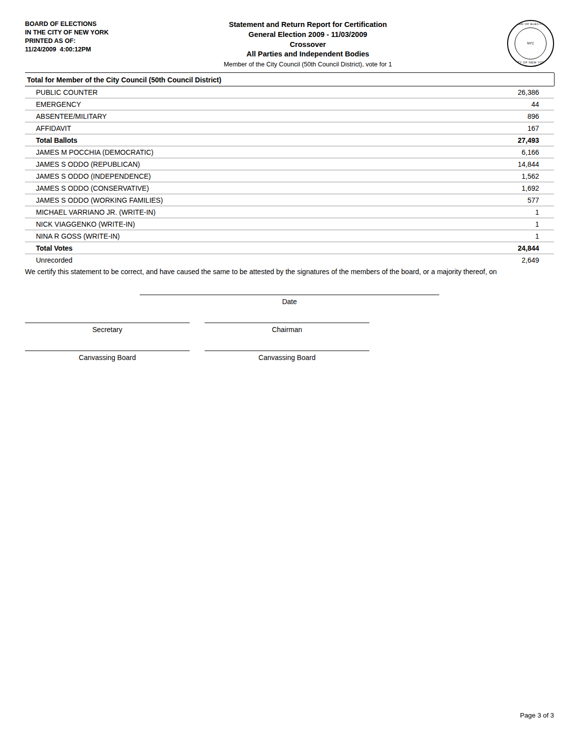BOARD OF ELECTIONS
IN THE CITY OF NEW YORK
PRINTED AS OF:
11/24/2009 4:00:12PM
Statement and Return Report for Certification
General Election 2009 - 11/03/2009
Crossover
All Parties and Independent Bodies
Member of the City Council (50th Council District), vote for 1
BOARD OF ELECTIONS
NYC
CITY OF NEW YORK
Total for Member of the City Council (50th Council District)
| PUBLIC COUNTER | 26,386 |
| EMERGENCY | 44 |
| ABSENTEE/MILITARY | 896 |
| AFFIDAVIT | 167 |
| Total Ballots | 27,493 |
| JAMES M POCCHIA (DEMOCRATIC) | 6,166 |
| JAMES S ODDO (REPUBLICAN) | 14,844 |
| JAMES S ODDO (INDEPENDENCE) | 1,562 |
| JAMES S ODDO (CONSERVATIVE) | 1,692 |
| JAMES S ODDO (WORKING FAMILIES) | 577 |
| MICHAEL VARRIANO JR. (WRITE-IN) | 1 |
| NICK VIAGGENKO (WRITE-IN) | 1 |
| NINA R GOSS (WRITE-IN) | 1 |
| Total Votes | 24,844 |
| Unrecorded | 2,649 |
We certify this statement to be correct, and have caused the same to be attested by the signatures of the members of the board, or a majority thereof, on
Date
Secretary
Chairman
Canvassing Board
Canvassing Board
Page 3 of 3